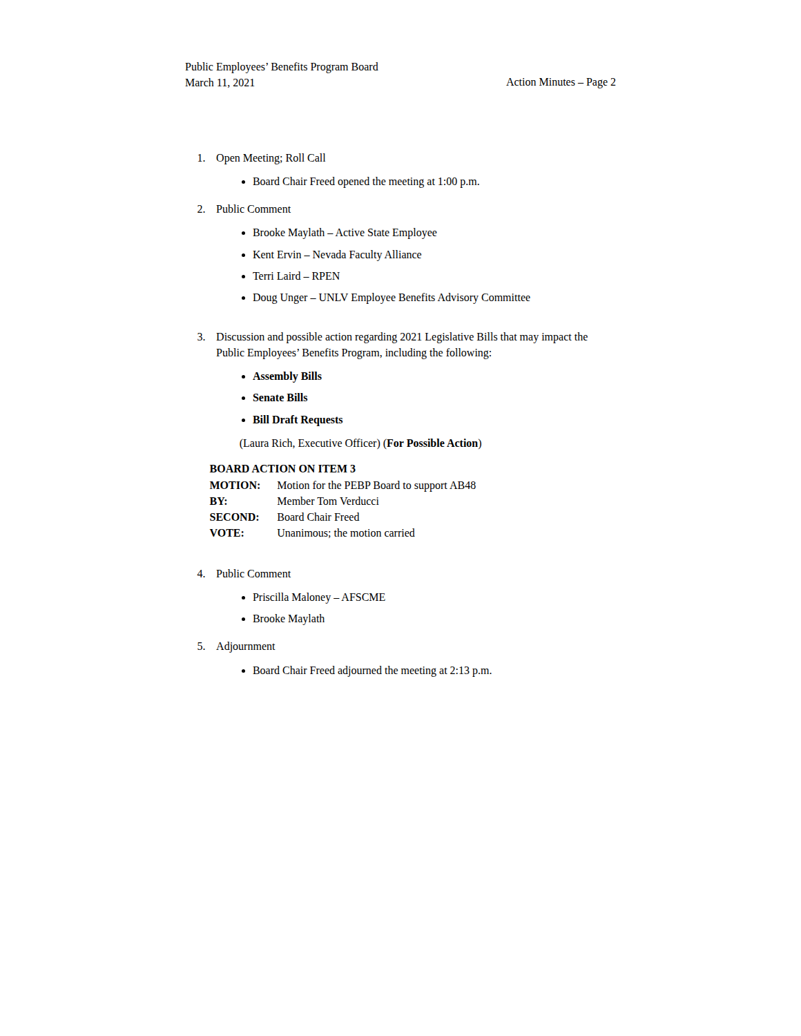Public Employees’ Benefits Program Board
March 11, 2021
Action Minutes – Page 2
Open Meeting; Roll Call
Board Chair Freed opened the meeting at 1:00 p.m.
Public Comment
Brooke Maylath – Active State Employee
Kent Ervin – Nevada Faculty Alliance
Terri Laird – RPEN
Doug Unger – UNLV Employee Benefits Advisory Committee
Discussion and possible action regarding 2021 Legislative Bills that may impact the Public Employees’ Benefits Program, including the following:
Assembly Bills
Senate Bills
Bill Draft Requests
(Laura Rich, Executive Officer) (For Possible Action)
BOARD ACTION ON ITEM 3
| MOTION: | Motion for the PEBP Board to support AB48 |
| BY: | Member Tom Verducci |
| SECOND: | Board Chair Freed |
| VOTE: | Unanimous; the motion carried |
Public Comment
Priscilla Maloney – AFSCME
Brooke Maylath
Adjournment
Board Chair Freed adjourned the meeting at 2:13 p.m.